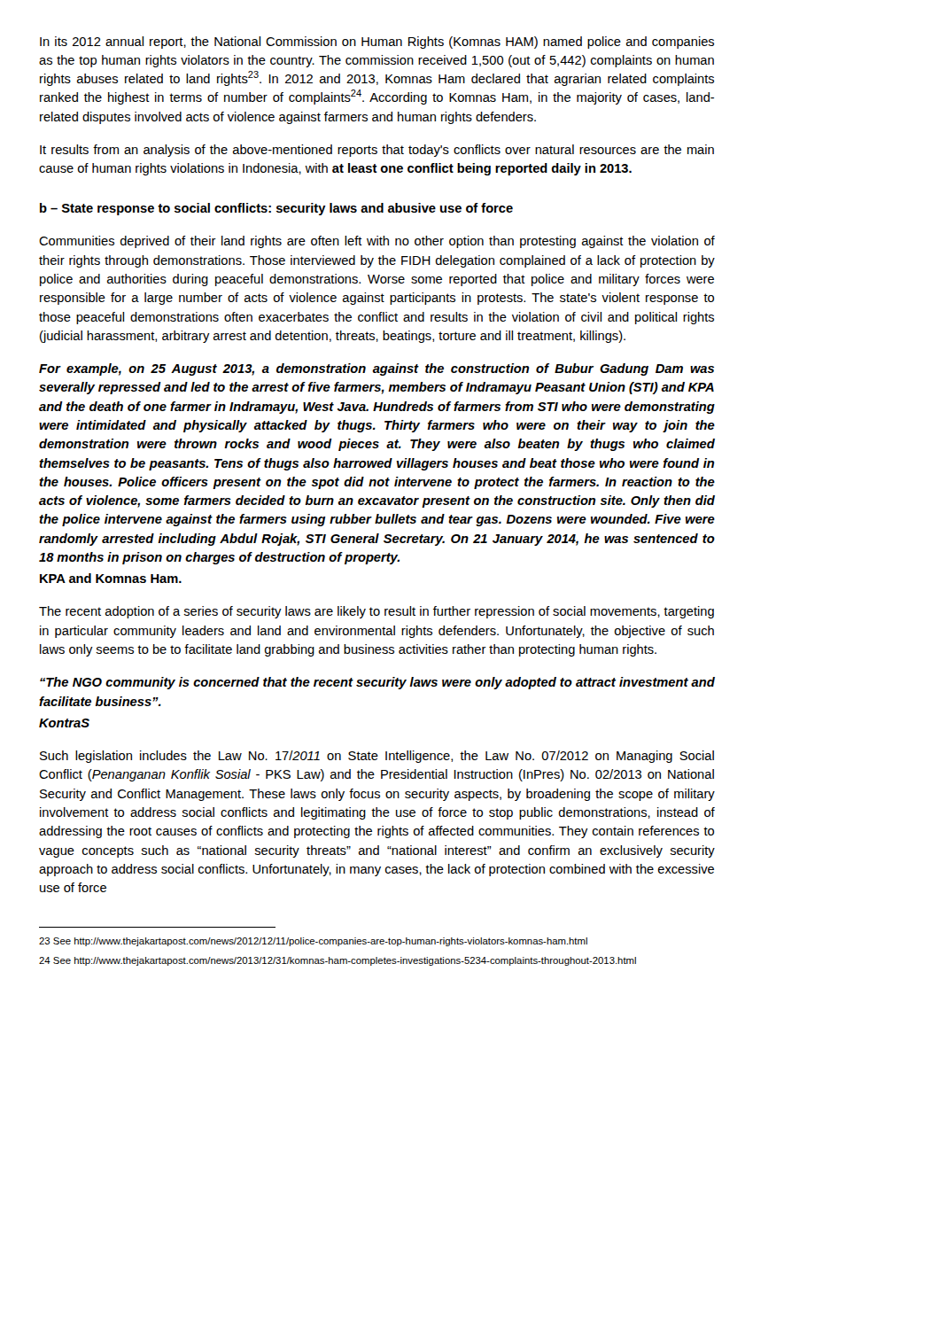In its 2012 annual report, the National Commission on Human Rights (Komnas HAM) named police and companies as the top human rights violators in the country. The commission received 1,500 (out of 5,442) complaints on human rights abuses related to land rights23. In 2012 and 2013, Komnas Ham declared that agrarian related complaints ranked the highest in terms of number of complaints24. According to Komnas Ham, in the majority of cases, land-related disputes involved acts of violence against farmers and human rights defenders.
It results from an analysis of the above-mentioned reports that today's conflicts over natural resources are the main cause of human rights violations in Indonesia, with at least one conflict being reported daily in 2013.
b – State response to social conflicts: security laws and abusive use of force
Communities deprived of their land rights are often left with no other option than protesting against the violation of their rights through demonstrations. Those interviewed by the FIDH delegation complained of a lack of protection by police and authorities during peaceful demonstrations. Worse some reported that police and military forces were responsible for a large number of acts of violence against participants in protests. The state's violent response to those peaceful demonstrations often exacerbates the conflict and results in the violation of civil and political rights (judicial harassment, arbitrary arrest and detention, threats, beatings, torture and ill treatment, killings).
For example, on 25 August 2013, a demonstration against the construction of Bubur Gadung Dam was severally repressed and led to the arrest of five farmers, members of Indramayu Peasant Union (STI) and KPA and the death of one farmer in Indramayu, West Java. Hundreds of farmers from STI who were demonstrating were intimidated and physically attacked by thugs. Thirty farmers who were on their way to join the demonstration were thrown rocks and wood pieces at. They were also beaten by thugs who claimed themselves to be peasants. Tens of thugs also harrowed villagers houses and beat those who were found in the houses. Police officers present on the spot did not intervene to protect the farmers. In reaction to the acts of violence, some farmers decided to burn an excavator present on the construction site. Only then did the police intervene against the farmers using rubber bullets and tear gas. Dozens were wounded. Five were randomly arrested including Abdul Rojak, STI General Secretary. On 21 January 2014, he was sentenced to 18 months in prison on charges of destruction of property.
KPA and Komnas Ham.
The recent adoption of a series of security laws are likely to result in further repression of social movements, targeting in particular community leaders and land and environmental rights defenders. Unfortunately, the objective of such laws only seems to be to facilitate land grabbing and business activities rather than protecting human rights.
“The NGO community is concerned that the recent security laws were only adopted to attract investment and facilitate business”.
KontraS
Such legislation includes the Law No. 17/2011 on State Intelligence, the Law No. 07/2012 on Managing Social Conflict (Penanganan Konflik Sosial - PKS Law) and the Presidential Instruction (InPres) No. 02/2013 on National Security and Conflict Management. These laws only focus on security aspects, by broadening the scope of military involvement to address social conflicts and legitimating the use of force to stop public demonstrations, instead of addressing the root causes of conflicts and protecting the rights of affected communities. They contain references to vague concepts such as “national security threats” and “national interest” and confirm an exclusively security approach to address social conflicts. Unfortunately, in many cases, the lack of protection combined with the excessive use of force
23 See http://www.thejakartapost.com/news/2012/12/11/police-companies-are-top-human-rights-violators-komnas-ham.html
24 See http://www.thejakartapost.com/news/2013/12/31/komnas-ham-completes-investigations-5234-complaints-throughout-2013.html